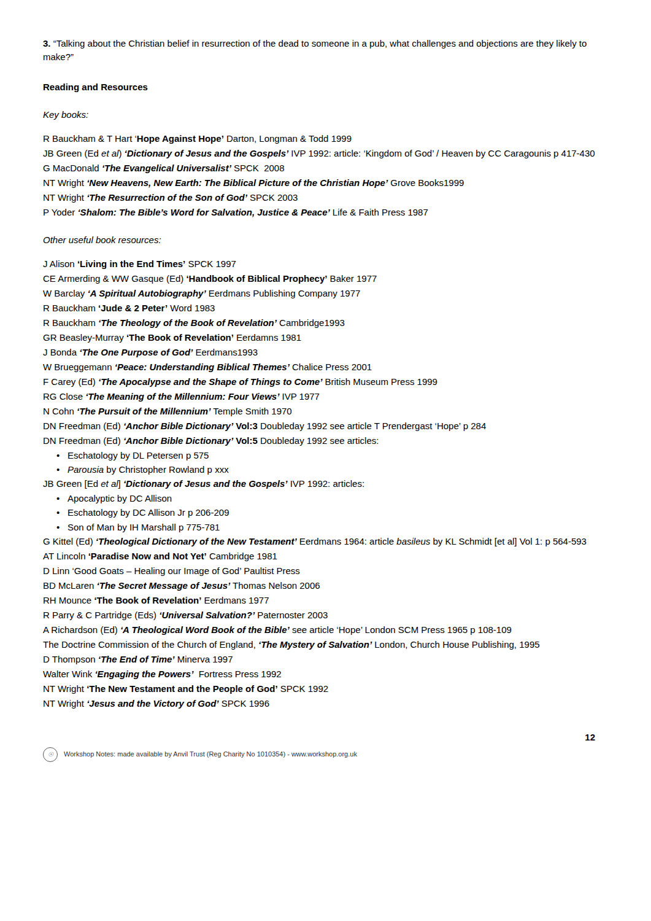3. “Talking about the Christian belief in resurrection of the dead to someone in a pub, what challenges and objections are they likely to make?”
Reading and Resources
Key books:
R Bauckham & T Hart ‘Hope Against Hope’ Darton, Longman & Todd 1999
JB Green (Ed et al) ‘Dictionary of Jesus and the Gospels’ IVP 1992: article: ‘Kingdom of God’ / Heaven by CC Caragounis p 417-430
G MacDonald ‘The Evangelical Universalist’ SPCK 2008
NT Wright ‘New Heavens, New Earth: The Biblical Picture of the Christian Hope’ Grove Books1999
NT Wright ‘The Resurrection of the Son of God’ SPCK 2003
P Yoder ‘Shalom: The Bible’s Word for Salvation, Justice & Peace’ Life & Faith Press 1987
Other useful book resources:
J Alison ‘Living in the End Times’ SPCK 1997
CE Armerding & WW Gasque (Ed) ‘Handbook of Biblical Prophecy’ Baker 1977
W Barclay ‘A Spiritual Autobiography’ Eerdmans Publishing Company 1977
R Bauckham ‘Jude & 2 Peter’ Word 1983
R Bauckham ‘The Theology of the Book of Revelation’ Cambridge1993
GR Beasley-Murray ‘The Book of Revelation’ Eerdamns 1981
J Bonda ‘The One Purpose of God’ Eerdmans1993
W Brueggemann ‘Peace: Understanding Biblical Themes’ Chalice Press 2001
F Carey (Ed) ‘The Apocalypse and the Shape of Things to Come’ British Museum Press 1999
RG Close ‘The Meaning of the Millennium: Four Views’ IVP 1977
N Cohn ‘The Pursuit of the Millennium’ Temple Smith 1970
DN Freedman (Ed) ‘Anchor Bible Dictionary’ Vol:3 Doubleday 1992 see article T Prendergast ‘Hope’ p 284
DN Freedman (Ed) ‘Anchor Bible Dictionary’ Vol:5 Doubleday 1992 see articles:
Eschatology by DL Petersen p 575
Parousia by Christopher Rowland p xxx
JB Green [Ed et al] ‘Dictionary of Jesus and the Gospels’ IVP 1992: articles:
Apocalyptic by DC Allison
Eschatology by DC Allison Jr p 206-209
Son of Man by IH Marshall p 775-781
G Kittel (Ed) ‘Theological Dictionary of the New Testament’ Eerdmans 1964: article basileus by KL Schmidt [et al] Vol 1: p 564-593
AT Lincoln ‘Paradise Now and Not Yet’ Cambridge 1981
D Linn ‘Good Goats – Healing our Image of God’ Paultist Press
BD McLaren ‘The Secret Message of Jesus’ Thomas Nelson 2006
RH Mounce ‘The Book of Revelation’ Eerdmans 1977
R Parry & C Partridge (Eds) ‘Universal Salvation?’ Paternoster 2003
A Richardson (Ed) ‘A Theological Word Book of the Bible’ see article ‘Hope’ London SCM Press 1965 p 108-109
The Doctrine Commission of the Church of England, ‘The Mystery of Salvation’ London, Church House Publishing, 1995
D Thompson ‘The End of Time’ Minerva 1997
Walter Wink ‘Engaging the Powers’ Fortress Press 1992
NT Wright ‘The New Testament and the People of God’ SPCK 1992
NT Wright ‘Jesus and the Victory of God’ SPCK 1996
12
☉
Workshop Notes: made available by Anvil Trust (Reg Charity No 1010354) - www.workshop.org.uk